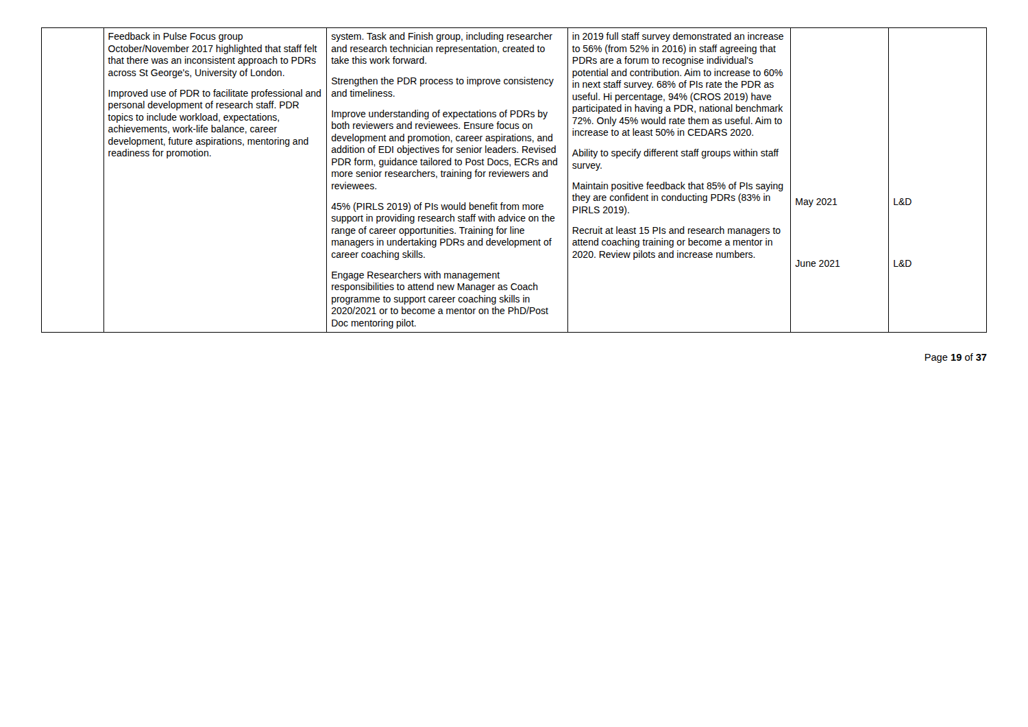| | Feedback in Pulse Focus group October/November 2017 highlighted that staff felt that there was an inconsistent approach to PDRs across St George's, University of London. Improved use of PDR to facilitate professional and personal development of research staff. PDR topics to include workload, expectations, achievements, work-life balance, career development, future aspirations, mentoring and readiness for promotion. | system. Task and Finish group, including researcher and research technician representation, created to take this work forward. Strengthen the PDR process to improve consistency and timeliness. Improve understanding of expectations of PDRs by both reviewers and reviewees. Ensure focus on development and promotion, career aspirations, and addition of EDI objectives for senior leaders. Revised PDR form, guidance tailored to Post Docs, ECRs and more senior researchers, training for reviewers and reviewees. 45% (PIRLS 2019) of PIs would benefit from more support in providing research staff with advice on the range of career opportunities. Training for line managers in undertaking PDRs and development of career coaching skills. Engage Researchers with management responsibilities to attend new Manager as Coach programme to support career coaching skills in 2020/2021 or to become a mentor on the PhD/Post Doc mentoring pilot. | in 2019 full staff survey demonstrated an increase to 56% (from 52% in 2016) in staff agreeing that PDRs are a forum to recognise individual's potential and contribution. Aim to increase to 60% in next staff survey. 68% of PIs rate the PDR as useful. Hi percentage, 94% (CROS 2019) have participated in having a PDR, national benchmark 72%. Only 45% would rate them as useful. Aim to increase to at least 50% in CEDARS 2020. Ability to specify different staff groups within staff survey. Maintain positive feedback that 85% of PIs saying they are confident in conducting PDRs (83% in PIRLS 2019). Recruit at least 15 PIs and research managers to attend coaching training or become a mentor in 2020. Review pilots and increase numbers. | May 2021 June 2021 | L&D L&D |
Page 19 of 37